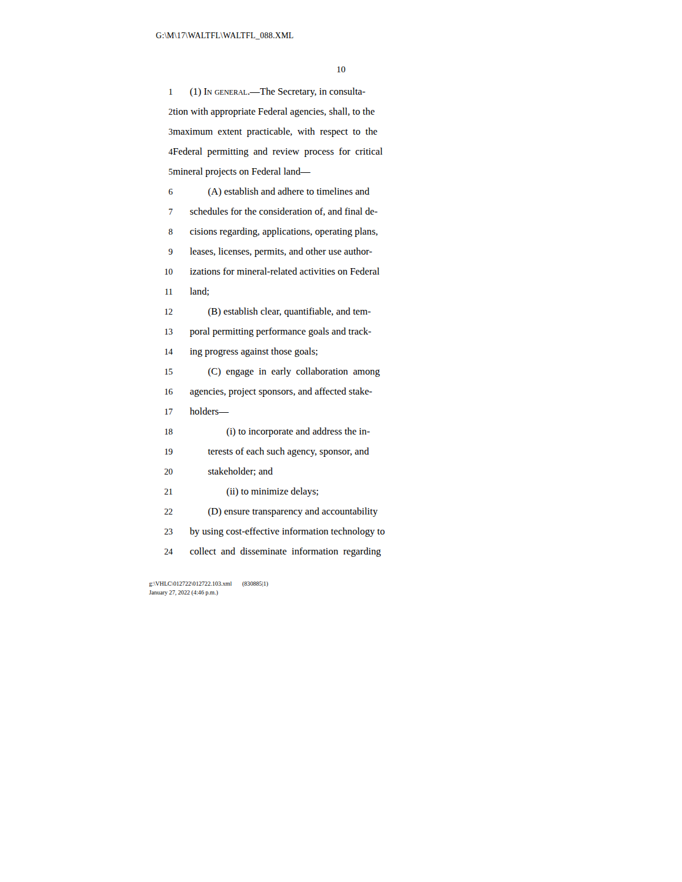G:\M\17\WALTFL\WALTFL_088.XML
10
| 1 | (1) In general. —The Secretary, in consulta- |
| 2 | tion with appropriate Federal agencies, shall, to the |
| 3 | maximum extent practicable, with respect to the |
| 4 | Federal permitting and review process for critical |
| 5 | mineral projects on Federal land— |
| 6 | (A) establish and adhere to timelines and |
| 7 | schedules for the consideration of, and final de- |
| 8 | cisions regarding, applications, operating plans, |
| 9 | leases, licenses, permits, and other use author- |
| 10 | izations for mineral-related activities on Federal |
| 11 | land; |
| 12 | (B) establish clear, quantifiable, and tem- |
| 13 | poral permitting performance goals and track- |
| 14 | ing progress against those goals; |
| 15 | (C) engage in early collaboration among |
| 16 | agencies, project sponsors, and affected stake- |
| 17 | holders— |
| 18 | (i) to incorporate and address the in- |
| 19 | terests of each such agency, sponsor, and |
| 20 | stakeholder; and |
| 21 | (ii) to minimize delays; |
| 22 | (D) ensure transparency and accountability |
| 23 | by using cost-effective information technology to |
| 24 | collect and disseminate information regarding |
g:\VHLC\012722\012722.103.xml (830885|1)
January 27, 2022 (4:46 p.m.)